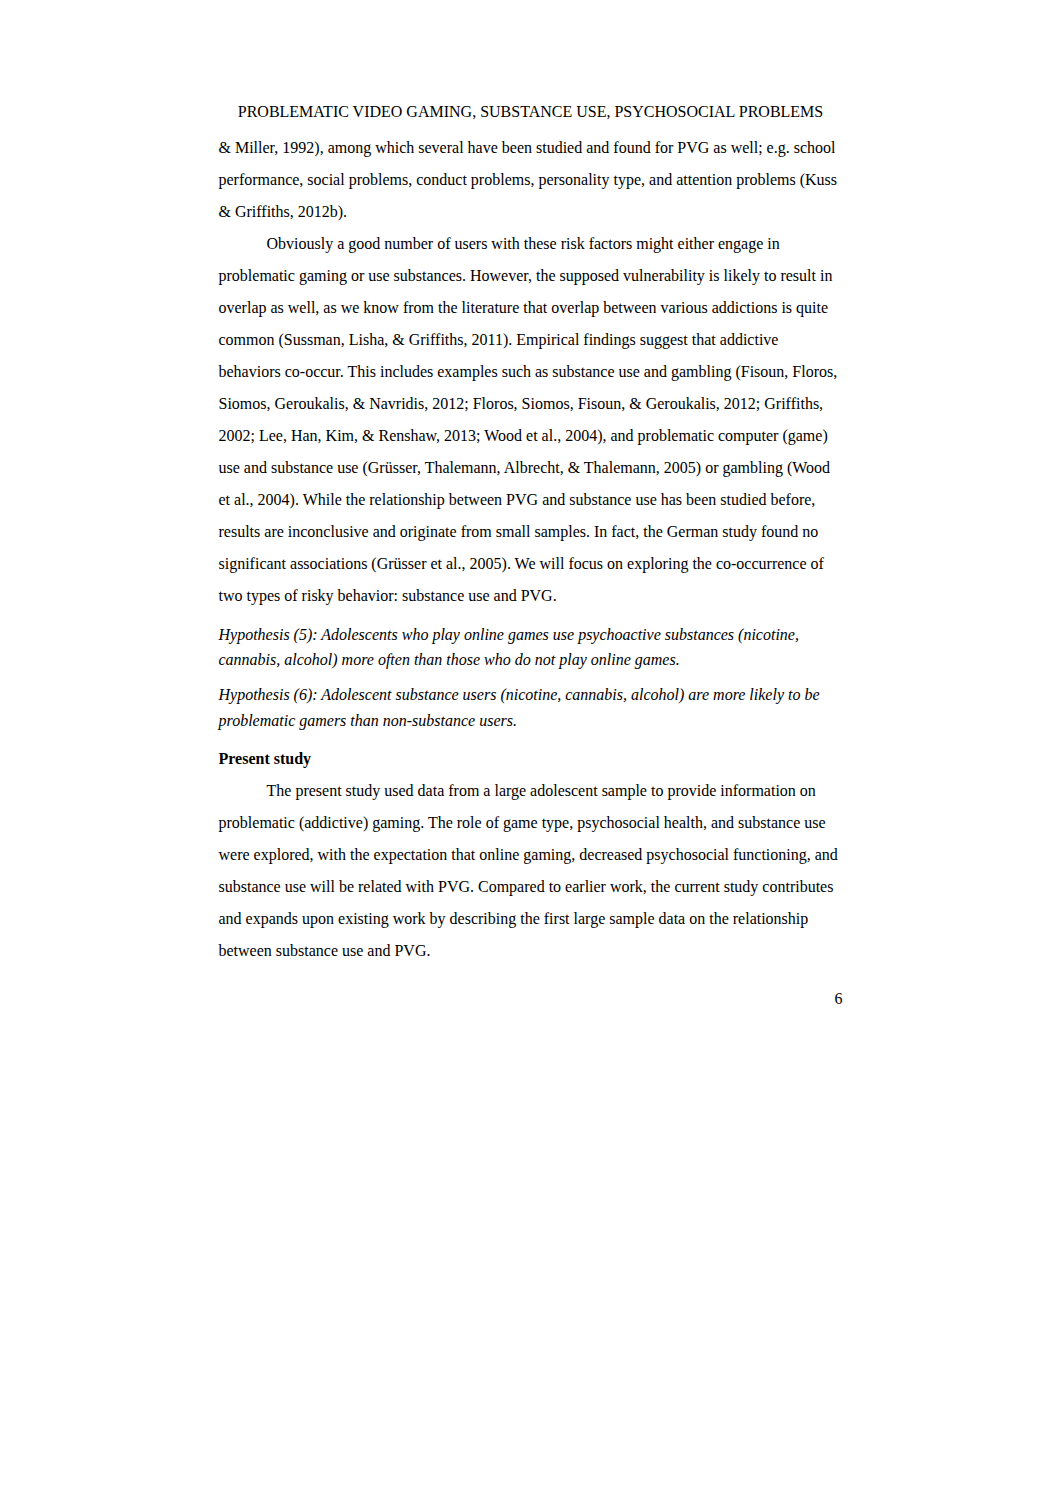PROBLEMATIC VIDEO GAMING, SUBSTANCE USE, PSYCHOSOCIAL PROBLEMS
& Miller, 1992), among which several have been studied and found for PVG as well; e.g. school performance, social problems, conduct problems, personality type, and attention problems (Kuss & Griffiths, 2012b).
Obviously a good number of users with these risk factors might either engage in problematic gaming or use substances. However, the supposed vulnerability is likely to result in overlap as well, as we know from the literature that overlap between various addictions is quite common (Sussman, Lisha, & Griffiths, 2011). Empirical findings suggest that addictive behaviors co-occur. This includes examples such as substance use and gambling (Fisoun, Floros, Siomos, Geroukalis, & Navridis, 2012; Floros, Siomos, Fisoun, & Geroukalis, 2012; Griffiths, 2002; Lee, Han, Kim, & Renshaw, 2013; Wood et al., 2004), and problematic computer (game) use and substance use (Grüsser, Thalemann, Albrecht, & Thalemann, 2005) or gambling (Wood et al., 2004). While the relationship between PVG and substance use has been studied before, results are inconclusive and originate from small samples. In fact, the German study found no significant associations (Grüsser et al., 2005). We will focus on exploring the co-occurrence of two types of risky behavior: substance use and PVG.
Hypothesis (5): Adolescents who play online games use psychoactive substances (nicotine, cannabis, alcohol) more often than those who do not play online games.
Hypothesis (6): Adolescent substance users (nicotine, cannabis, alcohol) are more likely to be problematic gamers than non-substance users.
Present study
The present study used data from a large adolescent sample to provide information on problematic (addictive) gaming. The role of game type, psychosocial health, and substance use were explored, with the expectation that online gaming, decreased psychosocial functioning, and substance use will be related with PVG. Compared to earlier work, the current study contributes and expands upon existing work by describing the first large sample data on the relationship between substance use and PVG.
6